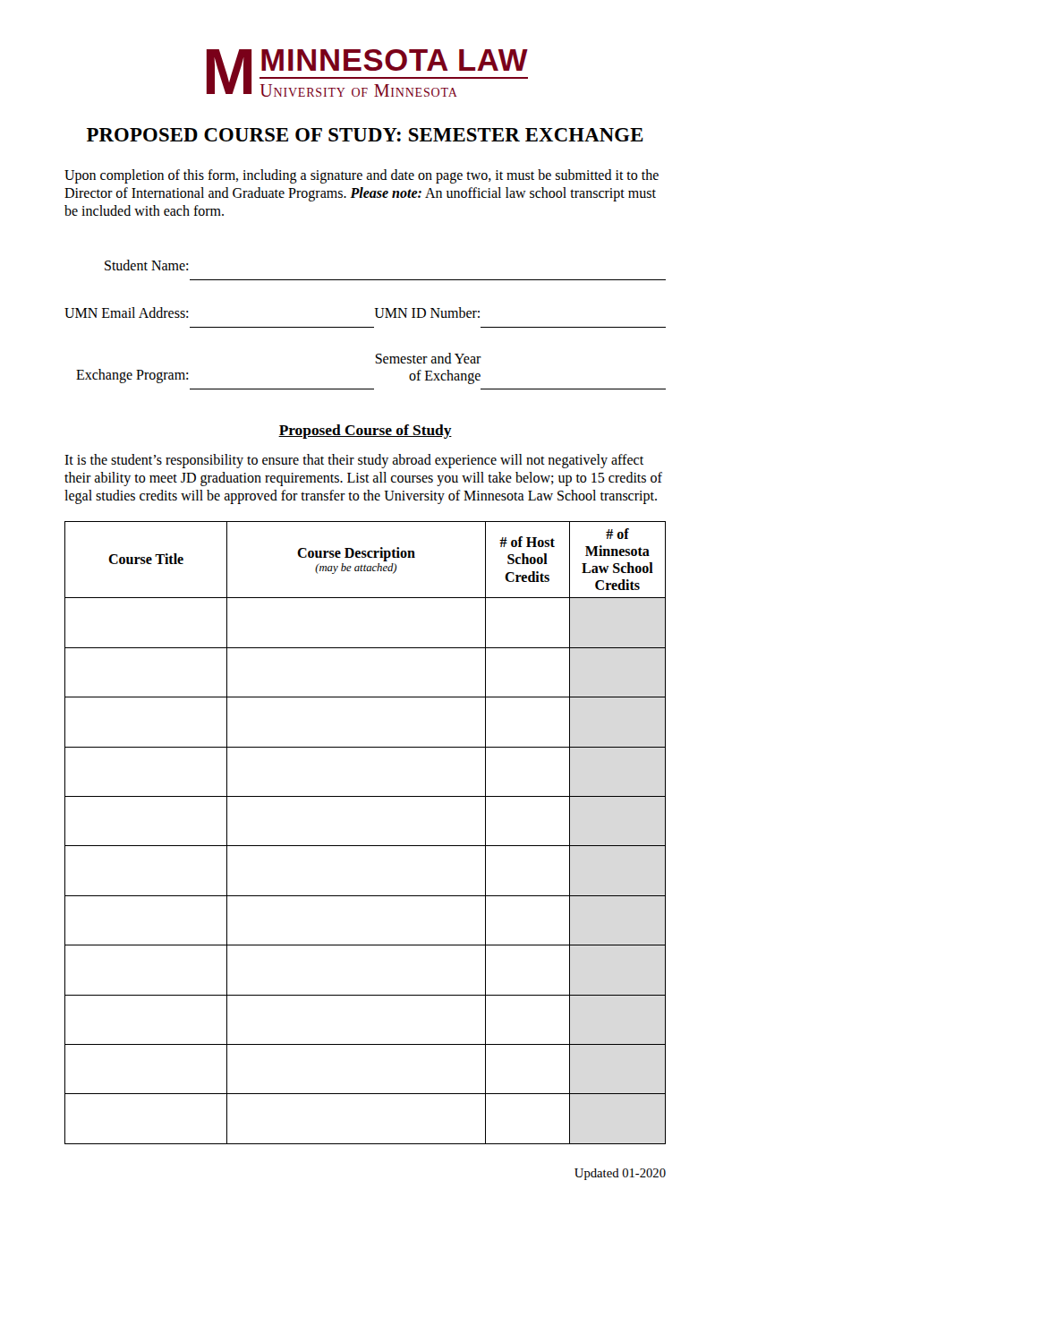M
MINNESOTA LAW
University of Minnesota
PROPOSED COURSE OF STUDY: SEMESTER EXCHANGE
Upon completion of this form, including a signature and date on page two, it must be submitted it to the Director of International and Graduate Programs. Please note: An unofficial law school transcript must be included with each form.
| Student Name: | |
| UMN Email Address: | | UMN ID Number: | | |
| Exchange Program: | | Semester and Year of Exchange | | |
Proposed Course of Study
It is the student’s responsibility to ensure that their study abroad experience will not negatively affect their ability to meet JD graduation requirements. List all courses you will take below; up to 15 credits of legal studies credits will be approved for transfer to the University of Minnesota Law School transcript.
| Course Title | Course Description (may be attached) | # of Host School Credits | # of Minnesota Law School Credits |
| --- | --- | --- | --- |
Updated 01-2020